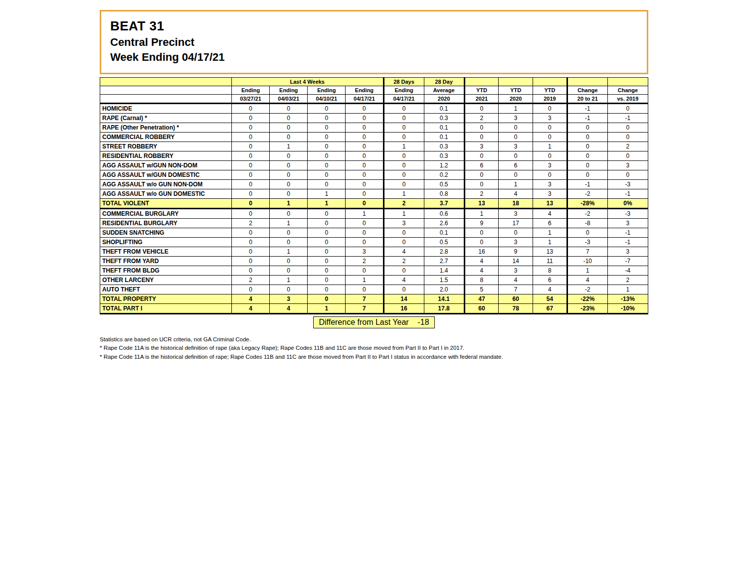BEAT 31
Central Precinct
Week Ending 04/17/21
| | Last 4 Weeks | 28 Days | 28 Day | | | | | |
| --- | --- | --- | --- | --- | --- | --- | --- | --- |
| | Ending | Ending | Ending | Ending | Ending | Average | YTD | YTD | YTD | Change | Change |
| | 03/27/21 | 04/03/21 | 04/10/21 | 04/17/21 | 04/17/21 | 2020 | 2021 | 2020 | 2019 | 20 to 21 | vs. 2019 |
| HOMICIDE | 0 | 0 | 0 | 0 | 0 | 0.1 | 0 | 1 | 0 | -1 | 0 |
| RAPE (Carnal) * | 0 | 0 | 0 | 0 | 0 | 0.3 | 2 | 3 | 3 | -1 | -1 |
| RAPE (Other Penetration) * | 0 | 0 | 0 | 0 | 0 | 0.1 | 0 | 0 | 0 | 0 | 0 |
| COMMERCIAL ROBBERY | 0 | 0 | 0 | 0 | 0 | 0.1 | 0 | 0 | 0 | 0 | 0 |
| STREET ROBBERY | 0 | 1 | 0 | 0 | 1 | 0.3 | 3 | 3 | 1 | 0 | 2 |
| RESIDENTIAL ROBBERY | 0 | 0 | 0 | 0 | 0 | 0.3 | 0 | 0 | 0 | 0 | 0 |
| AGG ASSAULT w/GUN NON-DOM | 0 | 0 | 0 | 0 | 0 | 1.2 | 6 | 6 | 3 | 0 | 3 |
| AGG ASSAULT w/GUN DOMESTIC | 0 | 0 | 0 | 0 | 0 | 0.2 | 0 | 0 | 0 | 0 | 0 |
| AGG ASSAULT w/o GUN NON-DOM | 0 | 0 | 0 | 0 | 0 | 0.5 | 0 | 1 | 3 | -1 | -3 |
| AGG ASSAULT w/o GUN DOMESTIC | 0 | 0 | 1 | 0 | 1 | 0.8 | 2 | 4 | 3 | -2 | -1 |
| TOTAL VIOLENT | 0 | 1 | 1 | 0 | 2 | 3.7 | 13 | 18 | 13 | -28% | 0% |
| COMMERCIAL BURGLARY | 0 | 0 | 0 | 1 | 1 | 0.6 | 1 | 3 | 4 | -2 | -3 |
| RESIDENTIAL BURGLARY | 2 | 1 | 0 | 0 | 3 | 2.6 | 9 | 17 | 6 | -8 | 3 |
| SUDDEN SNATCHING | 0 | 0 | 0 | 0 | 0 | 0.1 | 0 | 0 | 1 | 0 | -1 |
| SHOPLIFTING | 0 | 0 | 0 | 0 | 0 | 0.5 | 0 | 3 | 1 | -3 | -1 |
| THEFT FROM VEHICLE | 0 | 1 | 0 | 3 | 4 | 2.8 | 16 | 9 | 13 | 7 | 3 |
| THEFT FROM YARD | 0 | 0 | 0 | 2 | 2 | 2.7 | 4 | 14 | 11 | -10 | -7 |
| THEFT FROM BLDG | 0 | 0 | 0 | 0 | 0 | 1.4 | 4 | 3 | 8 | 1 | -4 |
| OTHER LARCENY | 2 | 1 | 0 | 1 | 4 | 1.5 | 8 | 4 | 6 | 4 | 2 |
| AUTO THEFT | 0 | 0 | 0 | 0 | 0 | 2.0 | 5 | 7 | 4 | -2 | 1 |
| TOTAL PROPERTY | 4 | 3 | 0 | 7 | 14 | 14.1 | 47 | 60 | 54 | -22% | -13% |
| TOTAL PART I | 4 | 4 | 1 | 7 | 16 | 17.8 | 60 | 78 | 67 | -23% | -10% |
Difference from Last Year -18
Statistics are based on UCR criteria, not GA Criminal Code.
* Rape Code 11A is the historical definition of rape (aka Legacy Rape); Rape Codes 11B and 11C are those moved from Part II to Part I in 2017.
* Rape Code 11A is the historical definition of rape; Rape Codes 11B and 11C are those moved from Part II to Part I status in accordance with federal mandate.